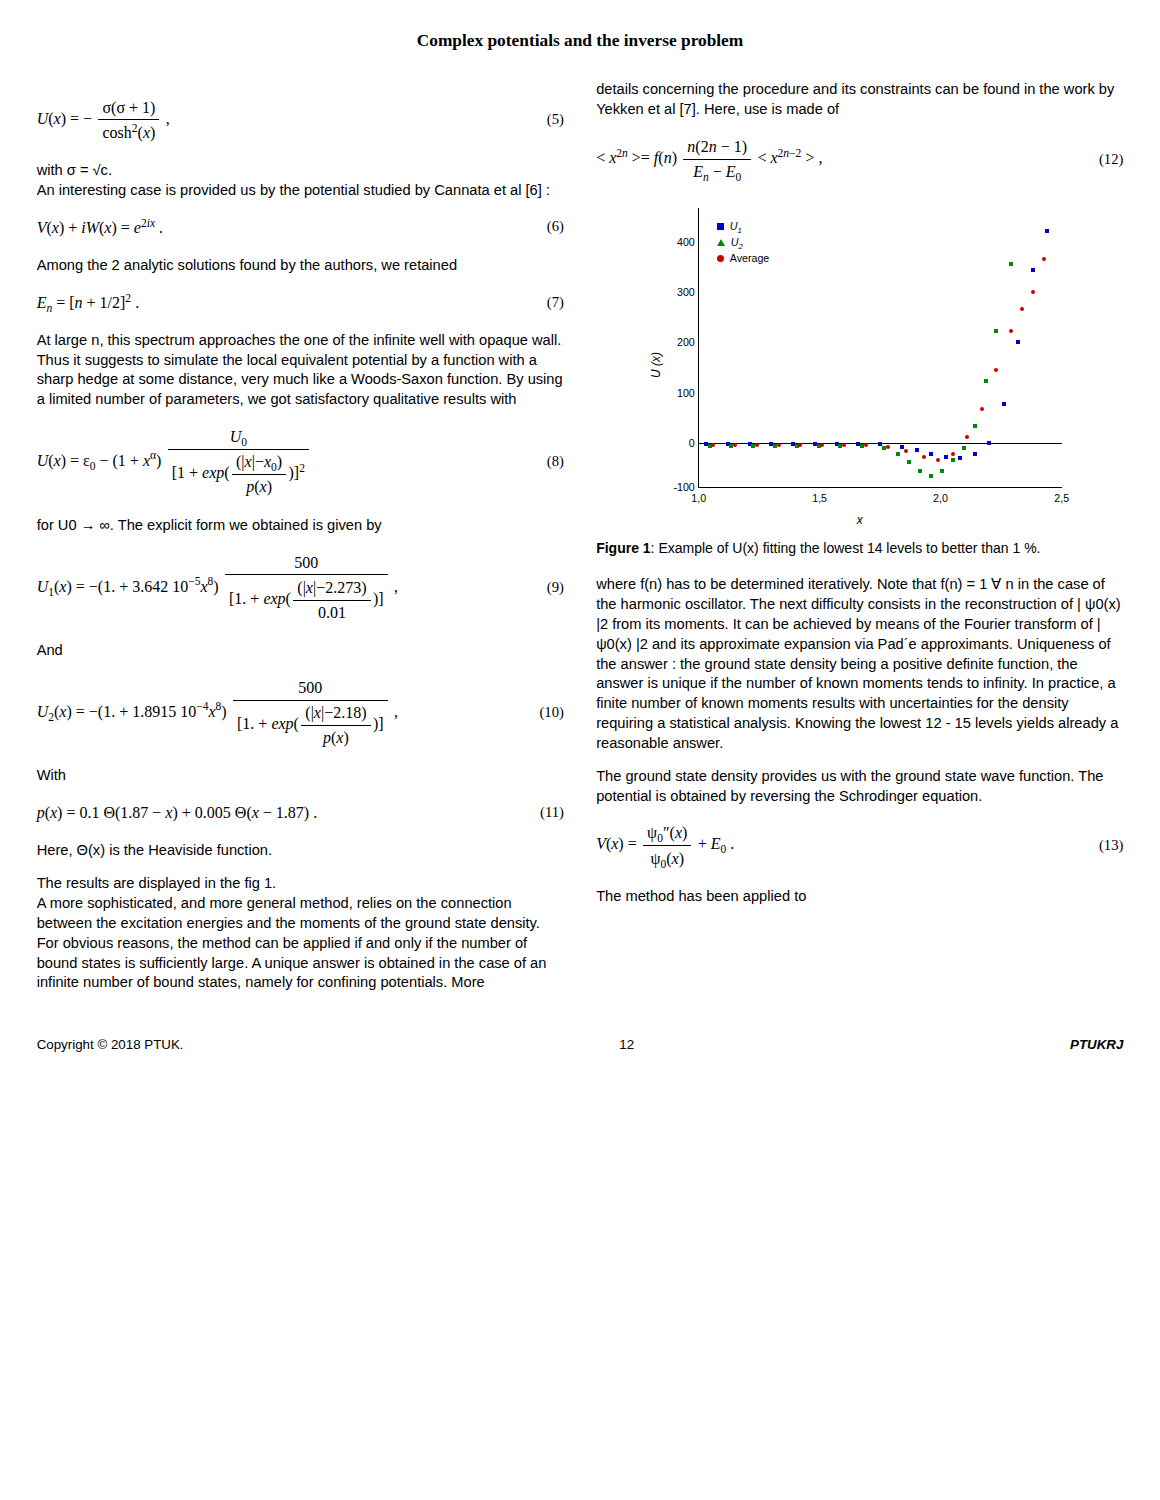Complex potentials and the inverse problem
U(x) = − σ(σ + 1) cosh2(x) ,
(5)
with σ = √c.
An interesting case is provided us by the potential studied by Cannata et al [6] :
V(x) + iW(x) = e2ix .
(6)
Among the 2 analytic solutions found by the authors, we retained
En = [n + 1/2]2 .
(7)
At large n, this spectrum approaches the one of the infinite well with opaque wall. Thus it suggests to simulate the local equivalent potential by a function with a sharp hedge at some distance, very much like a Woods-Saxon function. By using a limited number of parameters, we got satisfactory qualitative results with
U(x) = ε0 − (1 + xα) U0 [1 + exp((|x|−x0) p(x))]2
(8)
for U0 → ∞. The explicit form we obtained is given by
U1(x) = −(1. + 3.642 10−5x8) 500 [1. + exp((|x|−2.273) 0.01)] ,
(9)
And
U2(x) = −(1. + 1.8915 10−4x8) 500 [1. + exp((|x|−2.18) p(x))] ,
(10)
With
p(x) = 0.1 Θ(1.87 − x) + 0.005 Θ(x − 1.87) .
(11)
Here, Θ(x) is the Heaviside function.
The results are displayed in the fig 1.
A more sophisticated, and more general method, relies on the connection between the excitation energies and the moments of the ground state density. For obvious reasons, the method can be applied if and only if the number of bound states is sufficiently large. A unique answer is obtained in the case of an infinite number of bound states, namely for confining potentials. More
details concerning the procedure and its constraints can be found in the work by Yekken et al [7]. Here, use is made of
< x2n >= f(n) n(2n − 1) En − E0 < x2n−2 > ,
(12)
U (x)
400
300
200
100
0
-100
1,0
1,5
2,0
2,5
U1
U2
Average
x
Figure 1: Example of U(x) fitting the lowest 14 levels to better than 1 %.
where f(n) has to be determined iteratively. Note that f(n) = 1 ∀ n in the case of the harmonic oscillator. The next difficulty consists in the reconstruction of | ψ0(x) |2 from its moments. It can be achieved by means of the Fourier transform of | ψ0(x) |2 and its approximate expansion via Pad´e approximants. Uniqueness of the answer : the ground state density being a positive definite function, the answer is unique if the number of known moments tends to infinity. In practice, a finite number of known moments results with uncertainties for the density requiring a statistical analysis. Knowing the lowest 12 - 15 levels yields already a reasonable answer.
The ground state density provides us with the ground state wave function. The potential is obtained by reversing the Schrodinger equation.
V(x) = ψ0″(x) ψ0(x) + E0 .
(13)
The method has been applied to
Copyright © 2018 PTUK.
12
PTUKRJ